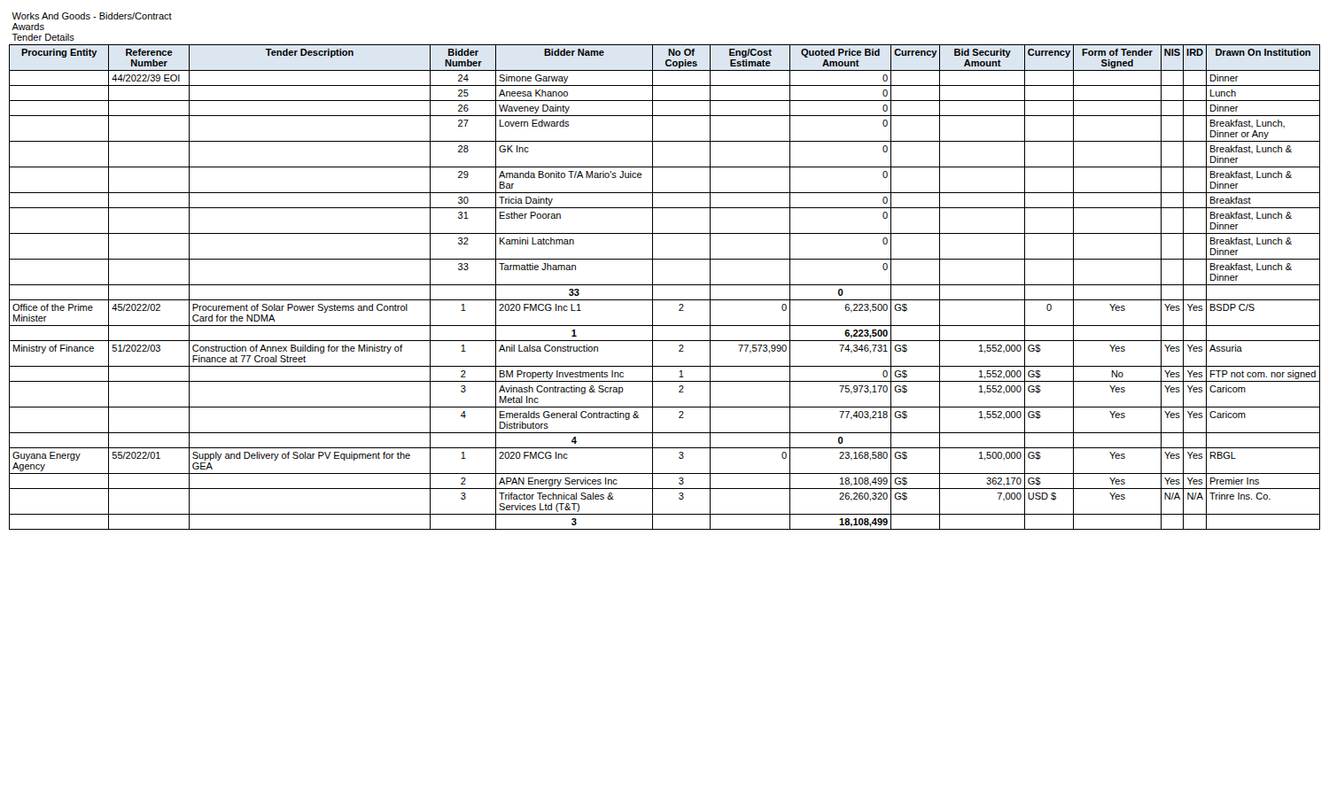| Works And Goods - Bidders/Contract Awards Tender Details | | | | | | | | | | | | |
| --- | --- | --- | --- | --- | --- | --- | --- | --- | --- | --- | --- | --- |
| Procuring Entity | Reference Number | Tender Description | Bidder Number | Bidder Name | No Of Copies | Eng/Cost Estimate | Quoted Price Bid Amount | Currency | Bid Security Amount | Currency | Form of Tender Signed | NIS | IRD | Drawn On Institution |
| | 44/2022/39 EOI | | 24 | Simone Garway | | | 0 | | | | | | | Dinner |
| | | | 25 | Aneesa Khanoo | | | 0 | | | | | | | Lunch |
| | | | 26 | Waveney Dainty | | | 0 | | | | | | | Dinner |
| | | | 27 | Lovern Edwards | | | 0 | | | | | | | Breakfast, Lunch, Dinner or Any |
| | | | 28 | GK Inc | | | 0 | | | | | | | Breakfast, Lunch & Dinner |
| | | | 29 | Amanda Bonito T/A Mario's Juice Bar | | | 0 | | | | | | | Breakfast, Lunch & Dinner |
| | | | 30 | Tricia Dainty | | | 0 | | | | | | | Breakfast |
| | | | 31 | Esther Pooran | | | 0 | | | | | | | Breakfast, Lunch & Dinner |
| | | | 32 | Kamini Latchman | | | 0 | | | | | | | Breakfast, Lunch & Dinner |
| | | | 33 | Tarmattie Jhaman | | | 0 | | | | | | | Breakfast, Lunch & Dinner |
| | | | | 33 | | | 0 | | | | | | | |
| Office of the Prime Minister | 45/2022/02 | Procurement of Solar Power Systems and Control Card for the NDMA | 1 | 2020 FMCG Inc L1 | 2 | 0 | 6,223,500 | G$ | | 0 | Yes | Yes | Yes | BSDP C/S |
| | | | | 1 | | | 6,223,500 | | | | | | | |
| Ministry of Finance | 51/2022/03 | Construction of Annex Building for the Ministry of Finance at 77 Croal Street | 1 | Anil Lalsa Construction | 2 | 77,573,990 | 74,346,731 | G$ | 1,552,000 | G$ | Yes | Yes | Yes | Assuria |
| | | | 2 | BM Property Investments Inc | 1 | | 0 | G$ | 1,552,000 | G$ | No | Yes | Yes | FTP not com. nor signed |
| | | | 3 | Avinash Contracting & Scrap Metal Inc | 2 | | 75,973,170 | G$ | 1,552,000 | G$ | Yes | Yes | Yes | Caricom |
| | | | 4 | Emeralds General Contracting & Distributors | 2 | | 77,403,218 | G$ | 1,552,000 | G$ | Yes | Yes | Yes | Caricom |
| | | | | 4 | | | 0 | | | | | | | |
| Guyana Energy Agency | 55/2022/01 | Supply and Delivery of Solar PV Equipment for the GEA | 1 | 2020 FMCG Inc | 3 | 0 | 23,168,580 | G$ | 1,500,000 | G$ | Yes | Yes | Yes | RBGL |
| | | | 2 | APAN Energry Services Inc | 3 | | 18,108,499 | G$ | 362,170 | G$ | Yes | Yes | Yes | Premier Ins |
| | | | 3 | Trifactor Technical Sales & Services Ltd (T&T) | 3 | | 26,260,320 | G$ | 7,000 | USD $ | Yes | N/A | N/A | Trinre Ins. Co. |
| | | | | 3 | | | 18,108,499 | | | | | | | |